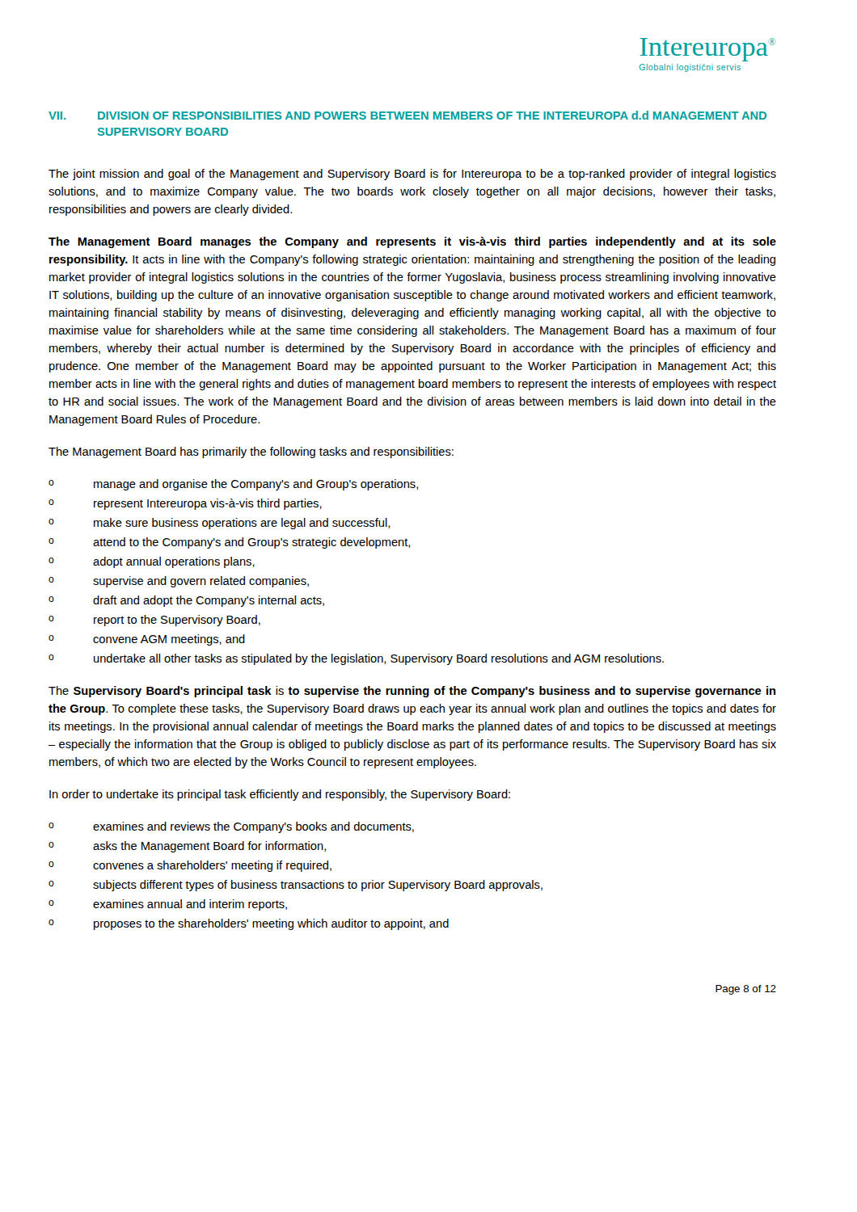Intereuropa®
Globalni logistični servis
VII. DIVISION OF RESPONSIBILITIES AND POWERS BETWEEN MEMBERS OF THE INTEREUROPA d.d MANAGEMENT AND SUPERVISORY BOARD
The joint mission and goal of the Management and Supervisory Board is for Intereuropa to be a top-ranked provider of integral logistics solutions, and to maximize Company value. The two boards work closely together on all major decisions, however their tasks, responsibilities and powers are clearly divided.
The Management Board manages the Company and represents it vis-à-vis third parties independently and at its sole responsibility. It acts in line with the Company's following strategic orientation: maintaining and strengthening the position of the leading market provider of integral logistics solutions in the countries of the former Yugoslavia, business process streamlining involving innovative IT solutions, building up the culture of an innovative organisation susceptible to change around motivated workers and efficient teamwork, maintaining financial stability by means of disinvesting, deleveraging and efficiently managing working capital, all with the objective to maximise value for shareholders while at the same time considering all stakeholders. The Management Board has a maximum of four members, whereby their actual number is determined by the Supervisory Board in accordance with the principles of efficiency and prudence. One member of the Management Board may be appointed pursuant to the Worker Participation in Management Act; this member acts in line with the general rights and duties of management board members to represent the interests of employees with respect to HR and social issues. The work of the Management Board and the division of areas between members is laid down into detail in the Management Board Rules of Procedure.
The Management Board has primarily the following tasks and responsibilities:
manage and organise the Company's and Group's operations,
represent Intereuropa vis-à-vis third parties,
make sure business operations are legal and successful,
attend to the Company's and Group's strategic development,
adopt annual operations plans,
supervise and govern related companies,
draft and adopt the Company's internal acts,
report to the Supervisory Board,
convene AGM meetings, and
undertake all other tasks as stipulated by the legislation, Supervisory Board resolutions and AGM resolutions.
The Supervisory Board's principal task is to supervise the running of the Company's business and to supervise governance in the Group. To complete these tasks, the Supervisory Board draws up each year its annual work plan and outlines the topics and dates for its meetings. In the provisional annual calendar of meetings the Board marks the planned dates of and topics to be discussed at meetings – especially the information that the Group is obliged to publicly disclose as part of its performance results. The Supervisory Board has six members, of which two are elected by the Works Council to represent employees.
In order to undertake its principal task efficiently and responsibly, the Supervisory Board:
examines and reviews the Company's books and documents,
asks the Management Board for information,
convenes a shareholders' meeting if required,
subjects different types of business transactions to prior Supervisory Board approvals,
examines annual and interim reports,
proposes to the shareholders' meeting which auditor to appoint, and
Page 8 of 12